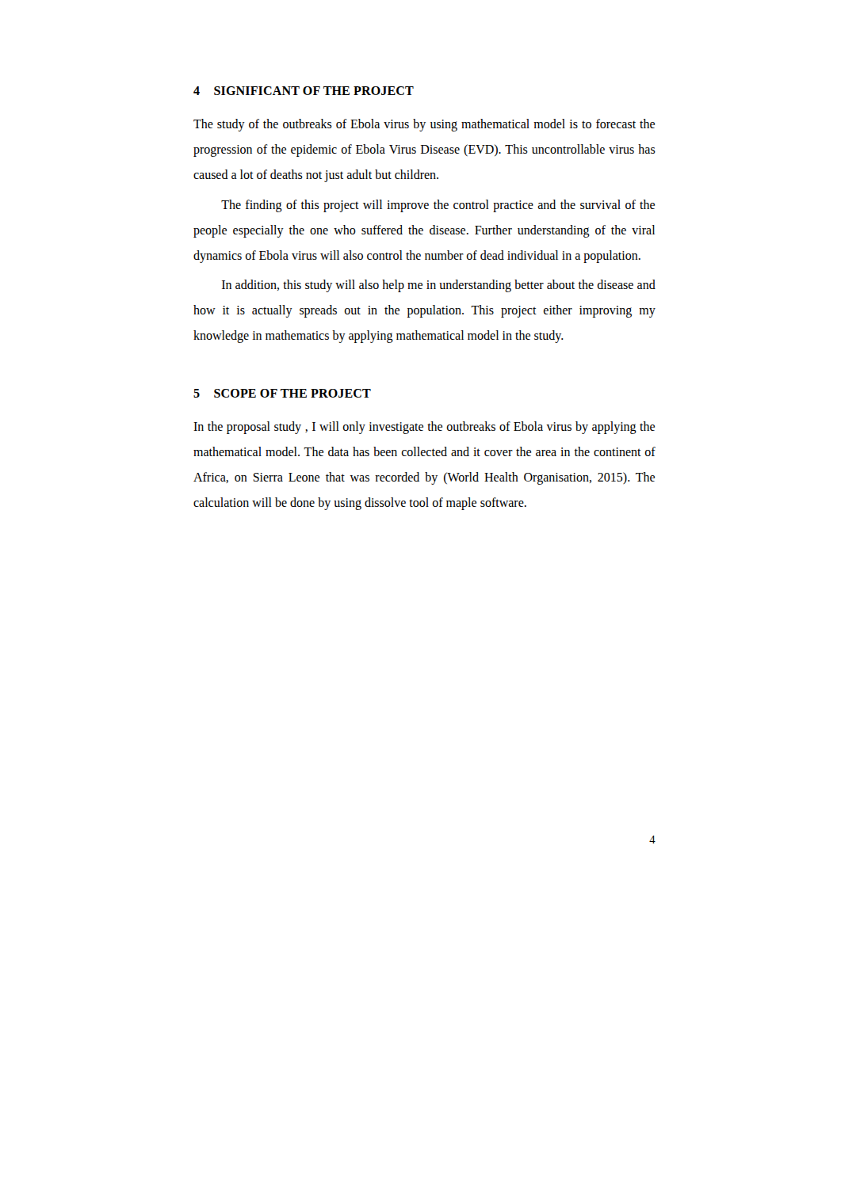4 SIGNIFICANT OF THE PROJECT
The study of the outbreaks of Ebola virus by using mathematical model is to forecast the progression of the epidemic of Ebola Virus Disease (EVD). This uncontrollable virus has caused a lot of deaths not just adult but children.
The finding of this project will improve the control practice and the survival of the people especially the one who suffered the disease. Further understanding of the viral dynamics of Ebola virus will also control the number of dead individual in a population.
In addition, this study will also help me in understanding better about the disease and how it is actually spreads out in the population. This project either improving my knowledge in mathematics by applying mathematical model in the study.
5 SCOPE OF THE PROJECT
In the proposal study , I will only investigate the outbreaks of Ebola virus by applying the mathematical model. The data has been collected and it cover the area in the continent of Africa, on Sierra Leone that was recorded by (World Health Organisation, 2015). The calculation will be done by using dissolve tool of maple software.
4